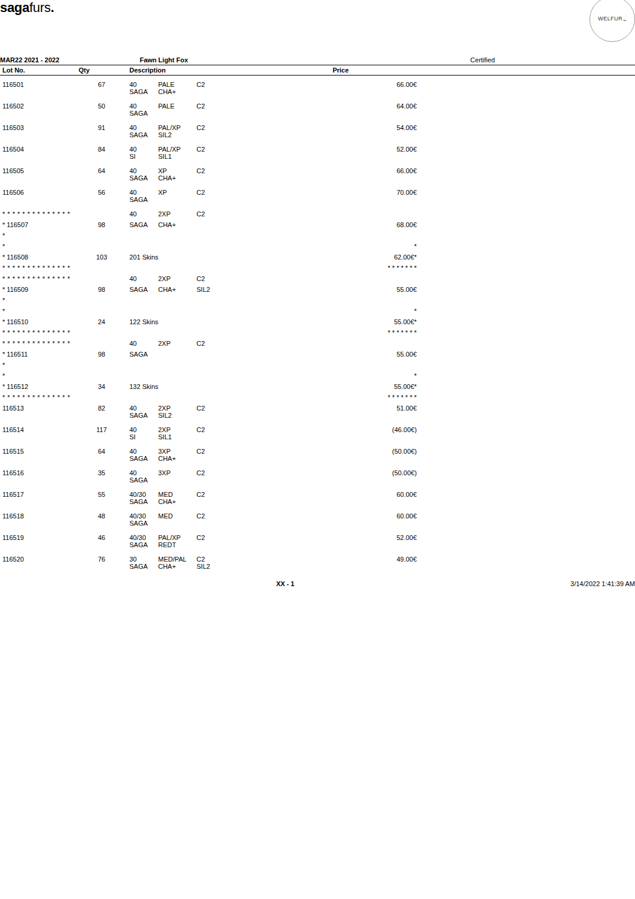sagafurs.
WELFUR™
MAR22 2021 - 2022
Fawn Light Fox
Certified
| Lot No. | Qty | Description | Price | |
| --- | --- | --- | --- | --- |
| 116501 | 67 | 40 PALE C2 SAGA CHA+ | 66.00€ | |
| 116502 | 50 | 40 PALE C2 SAGA | 64.00€ | |
| 116503 | 91 | 40 PAL/XP C2 SAGA SIL2 | 54.00€ | |
| 116504 | 84 | 40 PAL/XP C2 SI SIL1 | 52.00€ | |
| 116505 | 64 | 40 XP C2 SAGA CHA+ | 66.00€ | |
| 116506 | 56 | 40 XP C2 SAGA | 70.00€ | |
| * * * * * * * * * * * * * * | | 40 2XP C2 | | |
| * 116507 | 98 | SAGA CHA+ | 68.00€ | |
| * | | | | |
| * | | | * | |
| * 116508 | 103 | 201 Skins | 62.00€* | |
| * * * * * * * * * * * * * * | | | * * * * * * * | |
| * * * * * * * * * * * * * * | | 40 2XP C2 | | |
| * 116509 | 98 | SAGA CHA+ SIL2 | 55.00€ | |
| * | | | | |
| * | | | * | |
| * 116510 | 24 | 122 Skins | 55.00€* | |
| * * * * * * * * * * * * * * | | | * * * * * * * | |
| * * * * * * * * * * * * * * | | 40 2XP C2 | | |
| * 116511 | 98 | SAGA | 55.00€ | |
| * | | | | |
| * | | | * | |
| * 116512 | 34 | 132 Skins | 55.00€* | |
| * * * * * * * * * * * * * * | | | * * * * * * * | |
| 116513 | 82 | 40 2XP C2 SAGA SIL2 | 51.00€ | |
| 116514 | 117 | 40 2XP C2 SI SIL1 | (46.00€) | |
| 116515 | 64 | 40 3XP C2 SAGA CHA+ | (50.00€) | |
| 116516 | 35 | 40 3XP C2 SAGA | (50.00€) | |
| 116517 | 55 | 40/30 MED C2 SAGA CHA+ | 60.00€ | |
| 116518 | 48 | 40/30 MED C2 SAGA | 60.00€ | |
| 116519 | 46 | 40/30 PAL/XP C2 SAGA REDT | 52.00€ | |
| 116520 | 76 | 30 MED/PAL C2 SAGA CHA+ SIL2 | 49.00€ | |
XX - 1
3/14/2022 1:41:39 AM